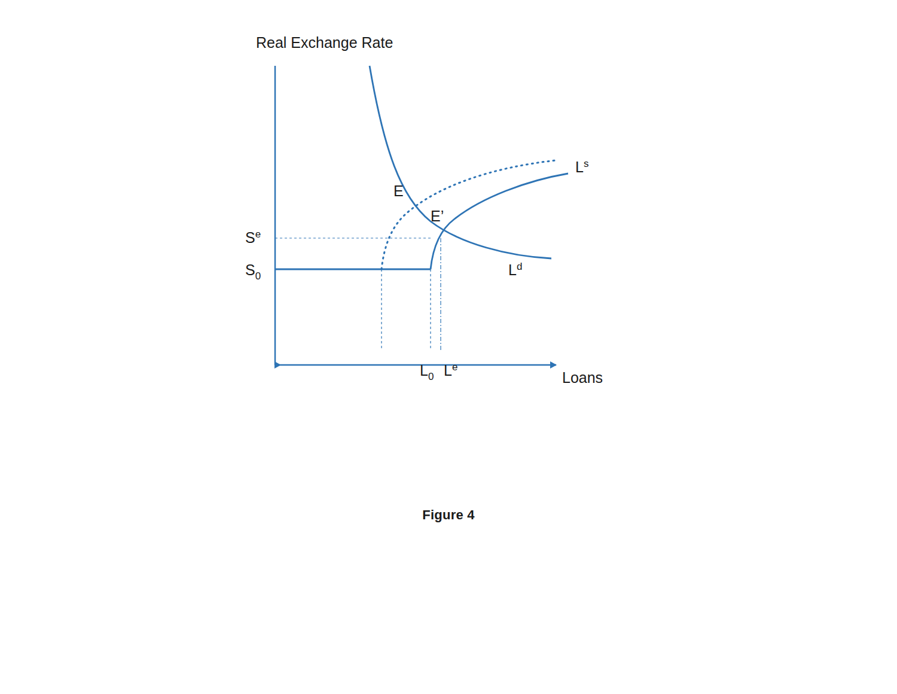Figure 4: Loan market diagram with real exchange rate on the vertical axis and loans on the horizontal axis A downward sloping loan demand curve labelled L superscript d meets an upward sloping loan supply curve labelled L superscript s. The original supply schedule is flat at S sub 0 up to L sub 0 and then rises. A dotted alternative supply curve lies above it. Equilibrium E lies on the dotted curve; equilibrium E prime lies at exchange rate S superscript e and loans L superscript e. Real Exchange Rate Loans Ls Ld E E’ Se S0 L0 Le
Figure 4